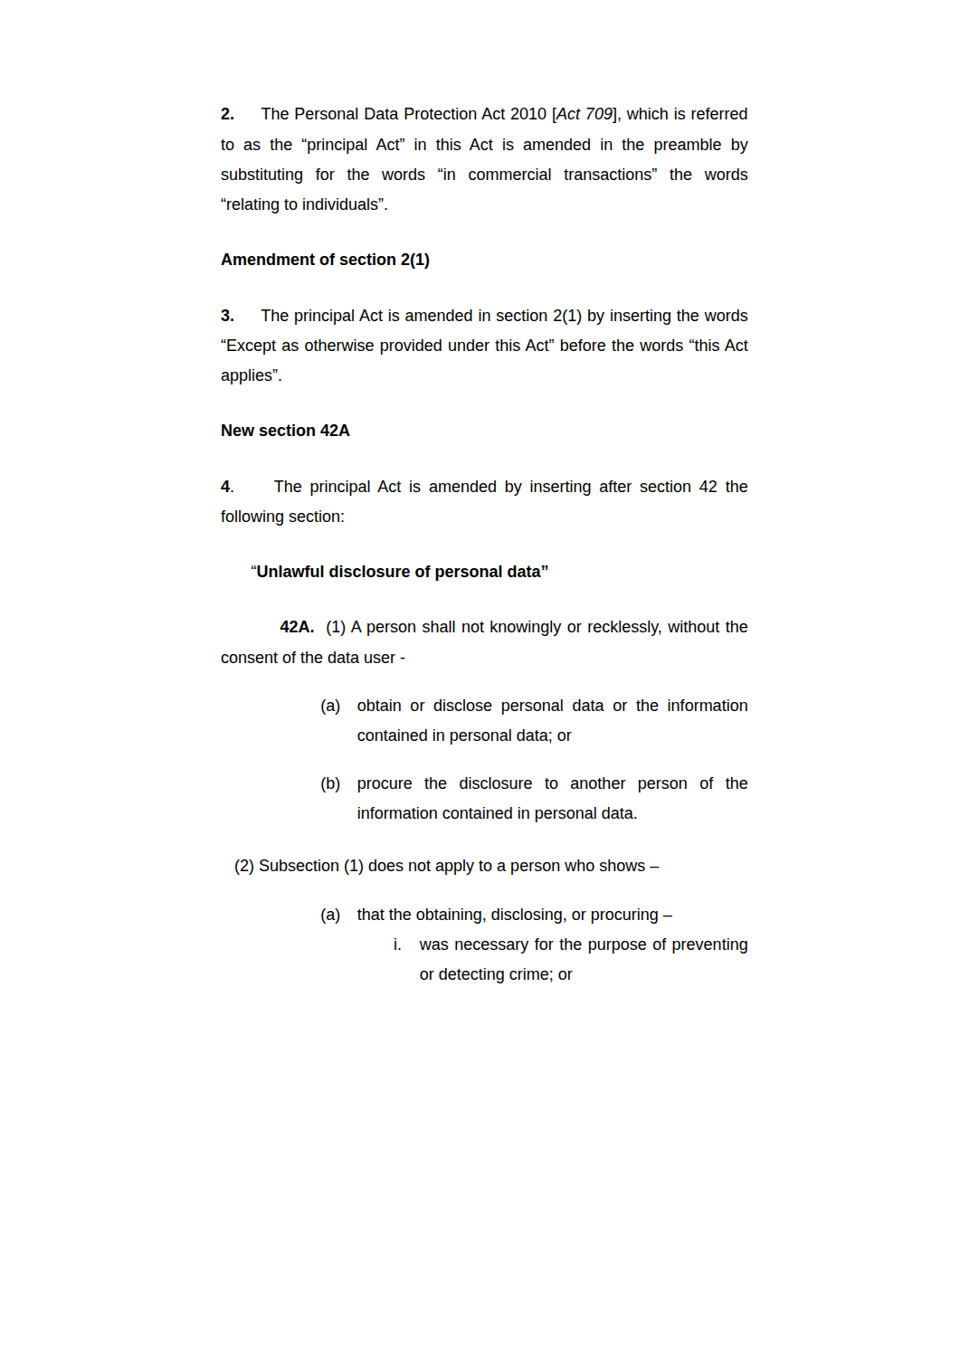2. The Personal Data Protection Act 2010 [Act 709], which is referred to as the “principal Act” in this Act is amended in the preamble by substituting for the words “in commercial transactions” the words “relating to individuals”.
Amendment of section 2(1)
3. The principal Act is amended in section 2(1) by inserting the words “Except as otherwise provided under this Act” before the words “this Act applies”.
New section 42A
4. The principal Act is amended by inserting after section 42 the following section:
“Unlawful disclosure of personal data”
42A. (1) A person shall not knowingly or recklessly, without the consent of the data user -
(a) obtain or disclose personal data or the information contained in personal data; or
(b) procure the disclosure to another person of the information contained in personal data.
(2) Subsection (1) does not apply to a person who shows –
(a) that the obtaining, disclosing, or procuring –
i. was necessary for the purpose of preventing or detecting crime; or